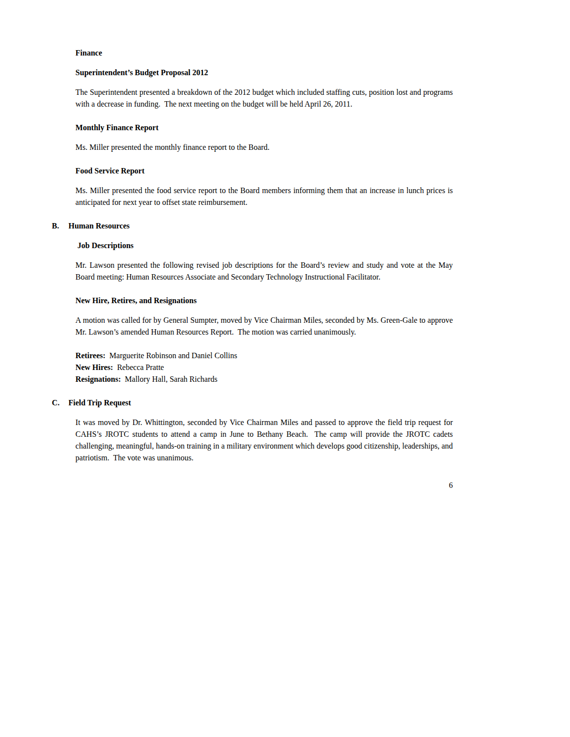Finance
Superintendent’s Budget Proposal 2012
The Superintendent presented a breakdown of the 2012 budget which included staffing cuts, position lost and programs with a decrease in funding. The next meeting on the budget will be held April 26, 2011.
Monthly Finance Report
Ms. Miller presented the monthly finance report to the Board.
Food Service Report
Ms. Miller presented the food service report to the Board members informing them that an increase in lunch prices is anticipated for next year to offset state reimbursement.
B. Human Resources
Job Descriptions
Mr. Lawson presented the following revised job descriptions for the Board’s review and study and vote at the May Board meeting: Human Resources Associate and Secondary Technology Instructional Facilitator.
New Hire, Retires, and Resignations
A motion was called for by General Sumpter, moved by Vice Chairman Miles, seconded by Ms. Green-Gale to approve Mr. Lawson’s amended Human Resources Report. The motion was carried unanimously.
Retirees: Marguerite Robinson and Daniel Collins
New Hires: Rebecca Pratte
Resignations: Mallory Hall, Sarah Richards
C. Field Trip Request
It was moved by Dr. Whittington, seconded by Vice Chairman Miles and passed to approve the field trip request for CAHS’s JROTC students to attend a camp in June to Bethany Beach. The camp will provide the JROTC cadets challenging, meaningful, hands-on training in a military environment which develops good citizenship, leaderships, and patriotism. The vote was unanimous.
6